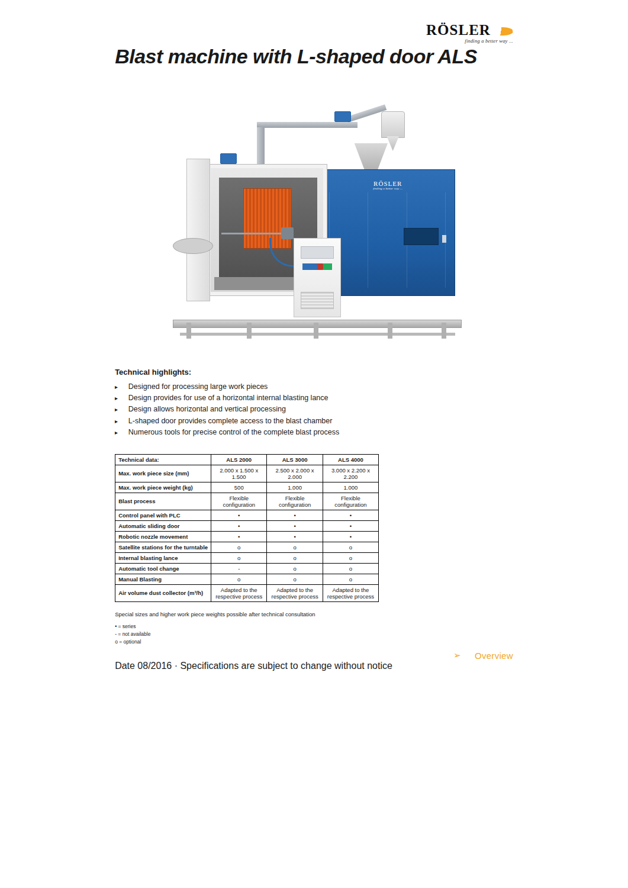RÖSLER
finding a better way ...
Blast machine with L-shaped door ALS
RÖSLERfinding a better way ...
Technical highlights:
Designed for processing large work pieces
Design provides for use of a horizontal internal blasting lance
Design allows horizontal and vertical processing
L-shaped door provides complete access to the blast chamber
Numerous tools for precise control of the complete blast process
| Technical data: | ALS 2000 | ALS 3000 | ALS 4000 |
| --- | --- | --- | --- |
| Max. work piece size (mm) | 2.000 x 1.500 x 1.500 | 2.500 x 2.000 x 2.000 | 3.000 x 2.200 x 2.200 |
| Max. work piece weight (kg) | 500 | 1.000 | 1.000 |
| Blast process | Flexible configuration | Flexible configuration | Flexible configuration |
| Control panel with PLC | • | • | • |
| Automatic sliding door | • | • | • |
| Robotic nozzle movement | • | • | • |
| Satellite stations for the turntable | o | o | o |
| Internal blasting lance | o | o | o |
| Automatic tool change | - | o | o |
| Manual Blasting | o | o | o |
| Air volume dust collector (m³/h) | Adapted to the respective process | Adapted to the respective process | Adapted to the respective process |
Special sizes and higher work piece weights possible after technical consultation
• = series
- = not available
o = optional
➢ Overview
Date 08/2016 · Specifications are subject to change without notice